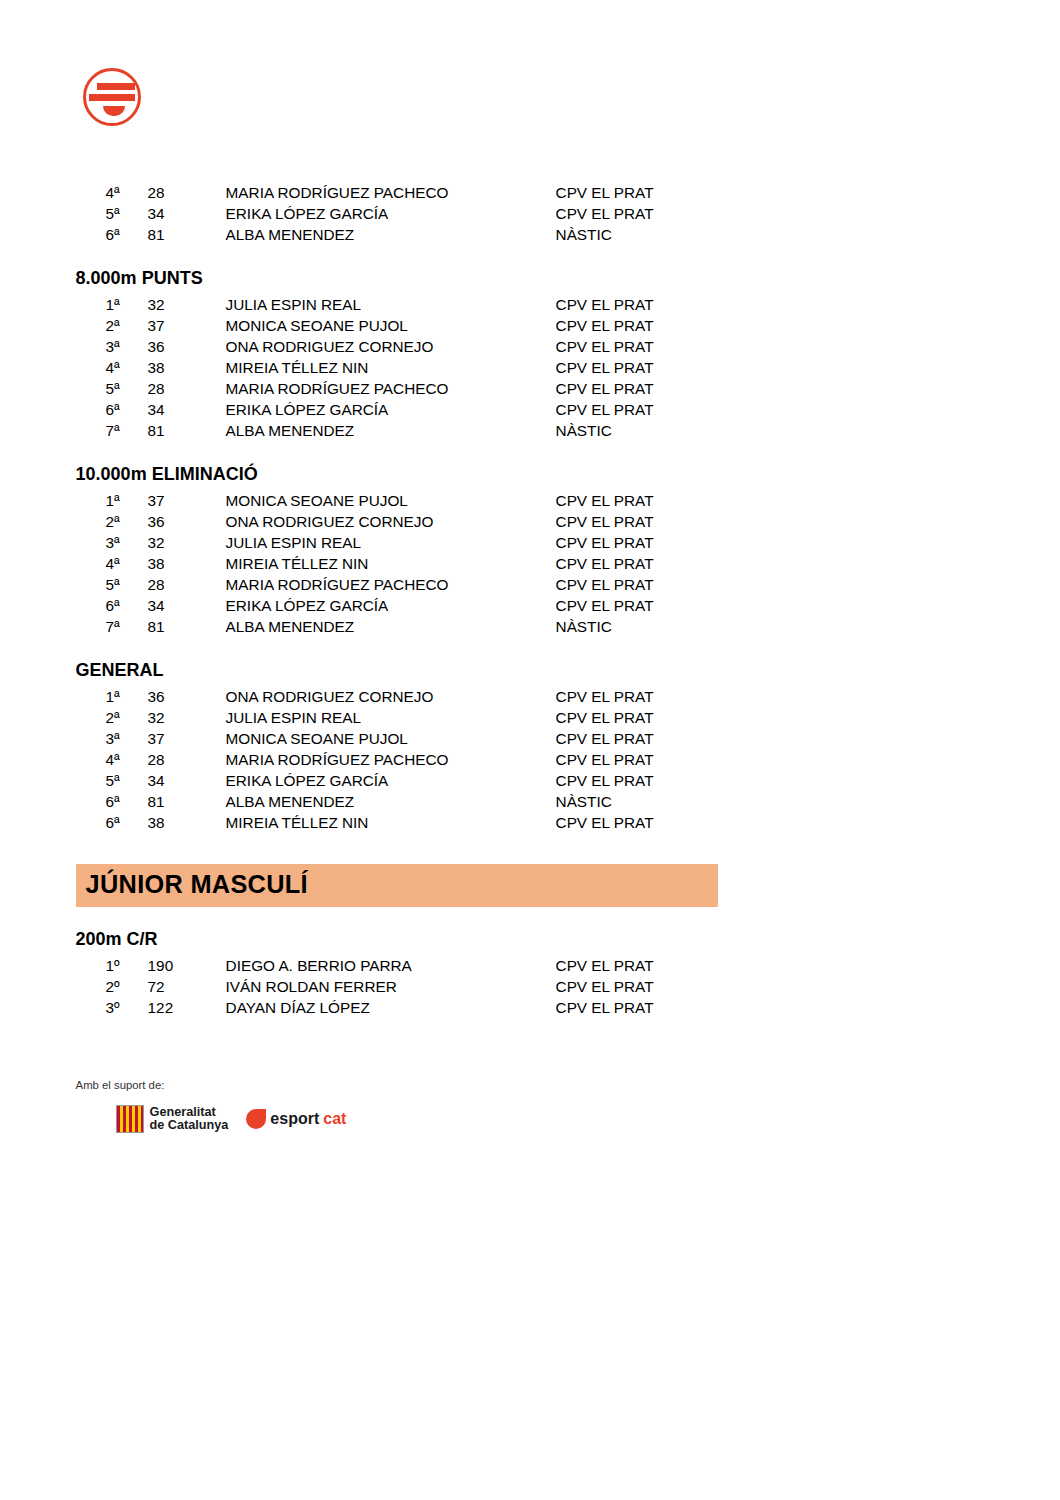| 4ª | 28 | MARIA RODRÍGUEZ PACHECO | CPV EL PRAT |
| 5ª | 34 | ERIKA LÓPEZ GARCÍA | CPV EL PRAT |
| 6ª | 81 | ALBA MENENDEZ | NÀSTIC |
8.000m PUNTS
| 1ª | 32 | JULIA ESPIN REAL | CPV EL PRAT |
| 2ª | 37 | MONICA SEOANE PUJOL | CPV EL PRAT |
| 3ª | 36 | ONA RODRIGUEZ CORNEJO | CPV EL PRAT |
| 4ª | 38 | MIREIA TÉLLEZ NIN | CPV EL PRAT |
| 5ª | 28 | MARIA RODRÍGUEZ PACHECO | CPV EL PRAT |
| 6ª | 34 | ERIKA LÓPEZ GARCÍA | CPV EL PRAT |
| 7ª | 81 | ALBA MENENDEZ | NÀSTIC |
10.000m ELIMINACIÓ
| 1ª | 37 | MONICA SEOANE PUJOL | CPV EL PRAT |
| 2ª | 36 | ONA RODRIGUEZ CORNEJO | CPV EL PRAT |
| 3ª | 32 | JULIA ESPIN REAL | CPV EL PRAT |
| 4ª | 38 | MIREIA TÉLLEZ NIN | CPV EL PRAT |
| 5ª | 28 | MARIA RODRÍGUEZ PACHECO | CPV EL PRAT |
| 6ª | 34 | ERIKA LÓPEZ GARCÍA | CPV EL PRAT |
| 7ª | 81 | ALBA MENENDEZ | NÀSTIC |
GENERAL
| 1ª | 36 | ONA RODRIGUEZ CORNEJO | CPV EL PRAT |
| 2ª | 32 | JULIA ESPIN REAL | CPV EL PRAT |
| 3ª | 37 | MONICA SEOANE PUJOL | CPV EL PRAT |
| 4ª | 28 | MARIA RODRÍGUEZ PACHECO | CPV EL PRAT |
| 5ª | 34 | ERIKA LÓPEZ GARCÍA | CPV EL PRAT |
| 6ª | 81 | ALBA MENENDEZ | NÀSTIC |
| 6ª | 38 | MIREIA TÉLLEZ NIN | CPV EL PRAT |
JÚNIOR MASCULÍ
200m C/R
| 1º | 190 | DIEGO A. BERRIO PARRA | CPV EL PRAT |
| 2º | 72 | IVÁN ROLDAN FERRER | CPV EL PRAT |
| 3º | 122 | DAYAN DÍAZ LÓPEZ | CPV EL PRAT |
Amb el suport de:
Generalitat
de Catalunya
esport cat